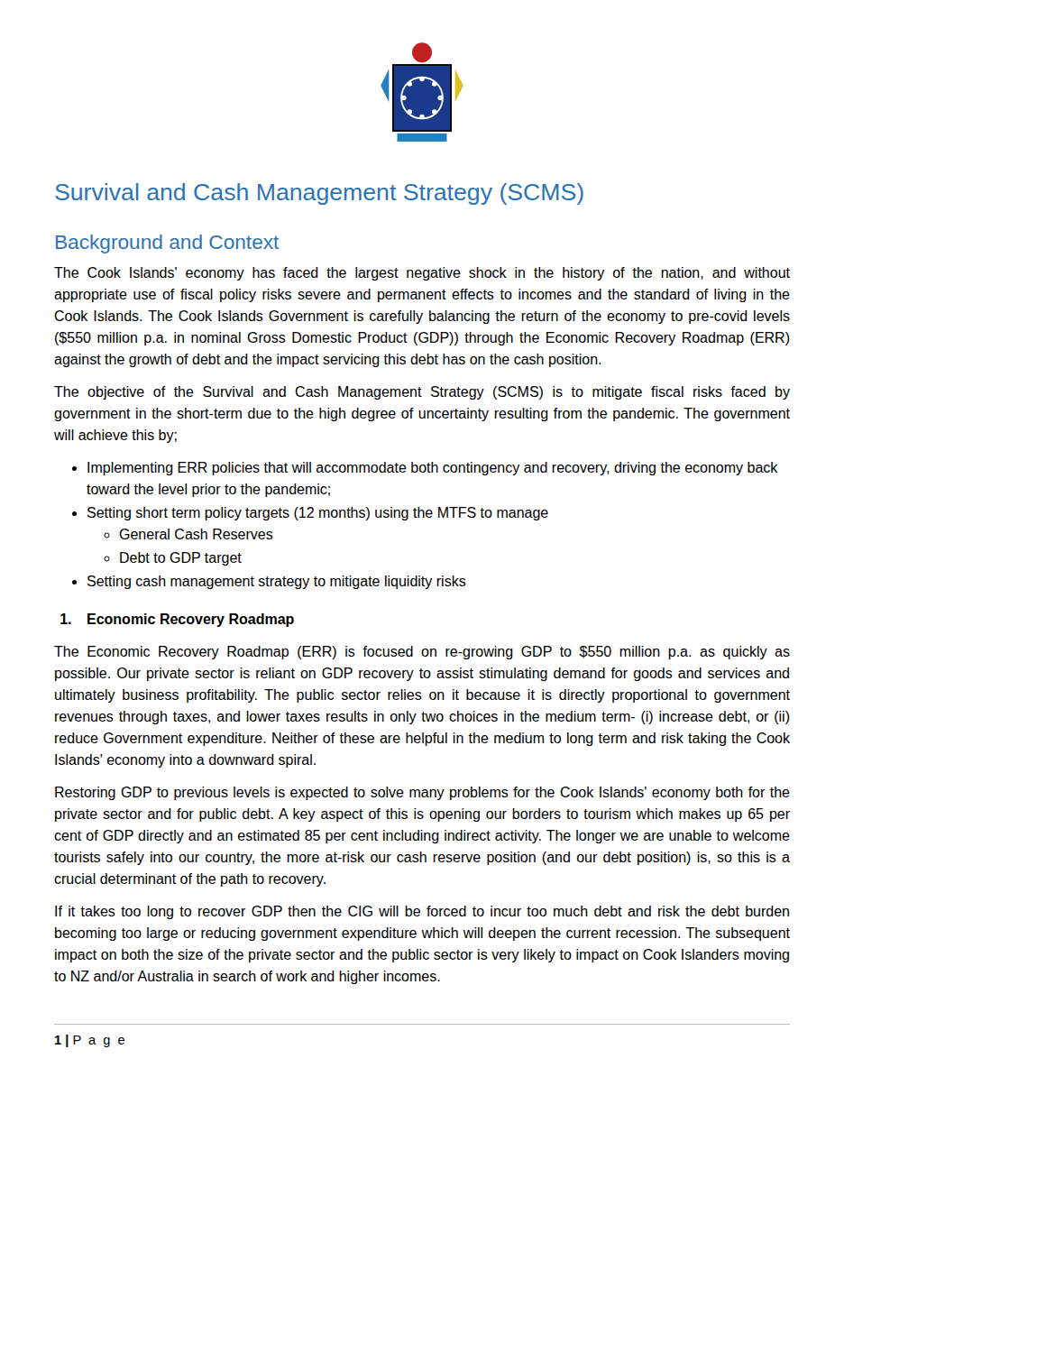Survival and Cash Management Strategy (SCMS)
Background and Context
The Cook Islands' economy has faced the largest negative shock in the history of the nation, and without appropriate use of fiscal policy risks severe and permanent effects to incomes and the standard of living in the Cook Islands. The Cook Islands Government is carefully balancing the return of the economy to pre-covid levels ($550 million p.a. in nominal Gross Domestic Product (GDP)) through the Economic Recovery Roadmap (ERR) against the growth of debt and the impact servicing this debt has on the cash position.
The objective of the Survival and Cash Management Strategy (SCMS) is to mitigate fiscal risks faced by government in the short-term due to the high degree of uncertainty resulting from the pandemic. The government will achieve this by;
Implementing ERR policies that will accommodate both contingency and recovery, driving the economy back toward the level prior to the pandemic;
Setting short term policy targets (12 months) using the MTFS to manage
General Cash Reserves
Debt to GDP target
Setting cash management strategy to mitigate liquidity risks
Economic Recovery Roadmap
The Economic Recovery Roadmap (ERR) is focused on re-growing GDP to $550 million p.a. as quickly as possible. Our private sector is reliant on GDP recovery to assist stimulating demand for goods and services and ultimately business profitability. The public sector relies on it because it is directly proportional to government revenues through taxes, and lower taxes results in only two choices in the medium term- (i) increase debt, or (ii) reduce Government expenditure. Neither of these are helpful in the medium to long term and risk taking the Cook Islands' economy into a downward spiral.
Restoring GDP to previous levels is expected to solve many problems for the Cook Islands' economy both for the private sector and for public debt. A key aspect of this is opening our borders to tourism which makes up 65 per cent of GDP directly and an estimated 85 per cent including indirect activity. The longer we are unable to welcome tourists safely into our country, the more at-risk our cash reserve position (and our debt position) is, so this is a crucial determinant of the path to recovery.
If it takes too long to recover GDP then the CIG will be forced to incur too much debt and risk the debt burden becoming too large or reducing government expenditure which will deepen the current recession. The subsequent impact on both the size of the private sector and the public sector is very likely to impact on Cook Islanders moving to NZ and/or Australia in search of work and higher incomes.
1 | P a g e